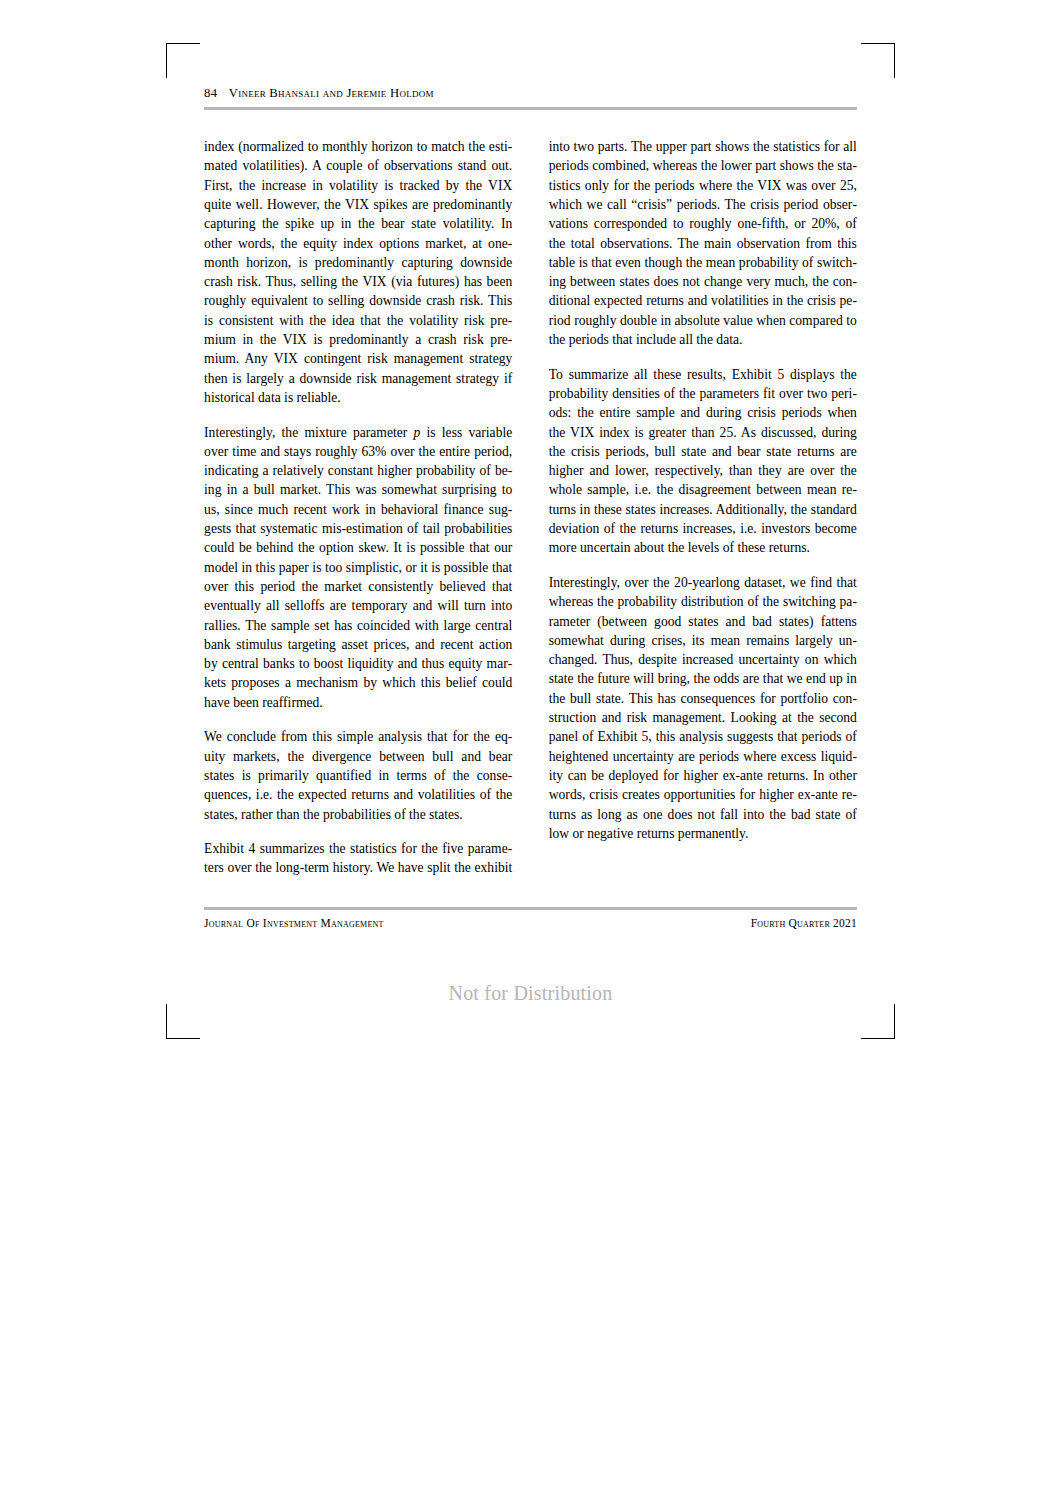84 Vineer Bhansali and Jeremie Holdom
index (normalized to monthly horizon to match the estimated volatilities). A couple of observations stand out. First, the increase in volatility is tracked by the VIX quite well. However, the VIX spikes are predominantly capturing the spike up in the bear state volatility. In other words, the equity index options market, at one-month horizon, is predominantly capturing downside crash risk. Thus, selling the VIX (via futures) has been roughly equivalent to selling downside crash risk. This is consistent with the idea that the volatility risk premium in the VIX is predominantly a crash risk premium. Any VIX contingent risk management strategy then is largely a downside risk management strategy if historical data is reliable.
Interestingly, the mixture parameter p is less variable over time and stays roughly 63% over the entire period, indicating a relatively constant higher probability of being in a bull market. This was somewhat surprising to us, since much recent work in behavioral finance suggests that systematic mis-estimation of tail probabilities could be behind the option skew. It is possible that our model in this paper is too simplistic, or it is possible that over this period the market consistently believed that eventually all selloffs are temporary and will turn into rallies. The sample set has coincided with large central bank stimulus targeting asset prices, and recent action by central banks to boost liquidity and thus equity markets proposes a mechanism by which this belief could have been reaffirmed.
We conclude from this simple analysis that for the equity markets, the divergence between bull and bear states is primarily quantified in terms of the consequences, i.e. the expected returns and volatilities of the states, rather than the probabilities of the states.
Exhibit 4 summarizes the statistics for the five parameters over the long-term history. We have split the exhibit into two parts. The upper part shows the statistics for all periods combined, whereas the lower part shows the statistics only for the periods where the VIX was over 25, which we call “crisis” periods. The crisis period observations corresponded to roughly one-fifth, or 20%, of the total observations. The main observation from this table is that even though the mean probability of switching between states does not change very much, the conditional expected returns and volatilities in the crisis period roughly double in absolute value when compared to the periods that include all the data.
To summarize all these results, Exhibit 5 displays the probability densities of the parameters fit over two periods: the entire sample and during crisis periods when the VIX index is greater than 25. As discussed, during the crisis periods, bull state and bear state returns are higher and lower, respectively, than they are over the whole sample, i.e. the disagreement between mean returns in these states increases. Additionally, the standard deviation of the returns increases, i.e. investors become more uncertain about the levels of these returns.
Interestingly, over the 20-yearlong dataset, we find that whereas the probability distribution of the switching parameter (between good states and bad states) fattens somewhat during crises, its mean remains largely unchanged. Thus, despite increased uncertainty on which state the future will bring, the odds are that we end up in the bull state. This has consequences for portfolio construction and risk management. Looking at the second panel of Exhibit 5, this analysis suggests that periods of heightened uncertainty are periods where excess liquidity can be deployed for higher ex-ante returns. In other words, crisis creates opportunities for higher ex-ante returns as long as one does not fall into the bad state of low or negative returns permanently.
Journal Of Investment Management Fourth Quarter 2021
Not for Distribution